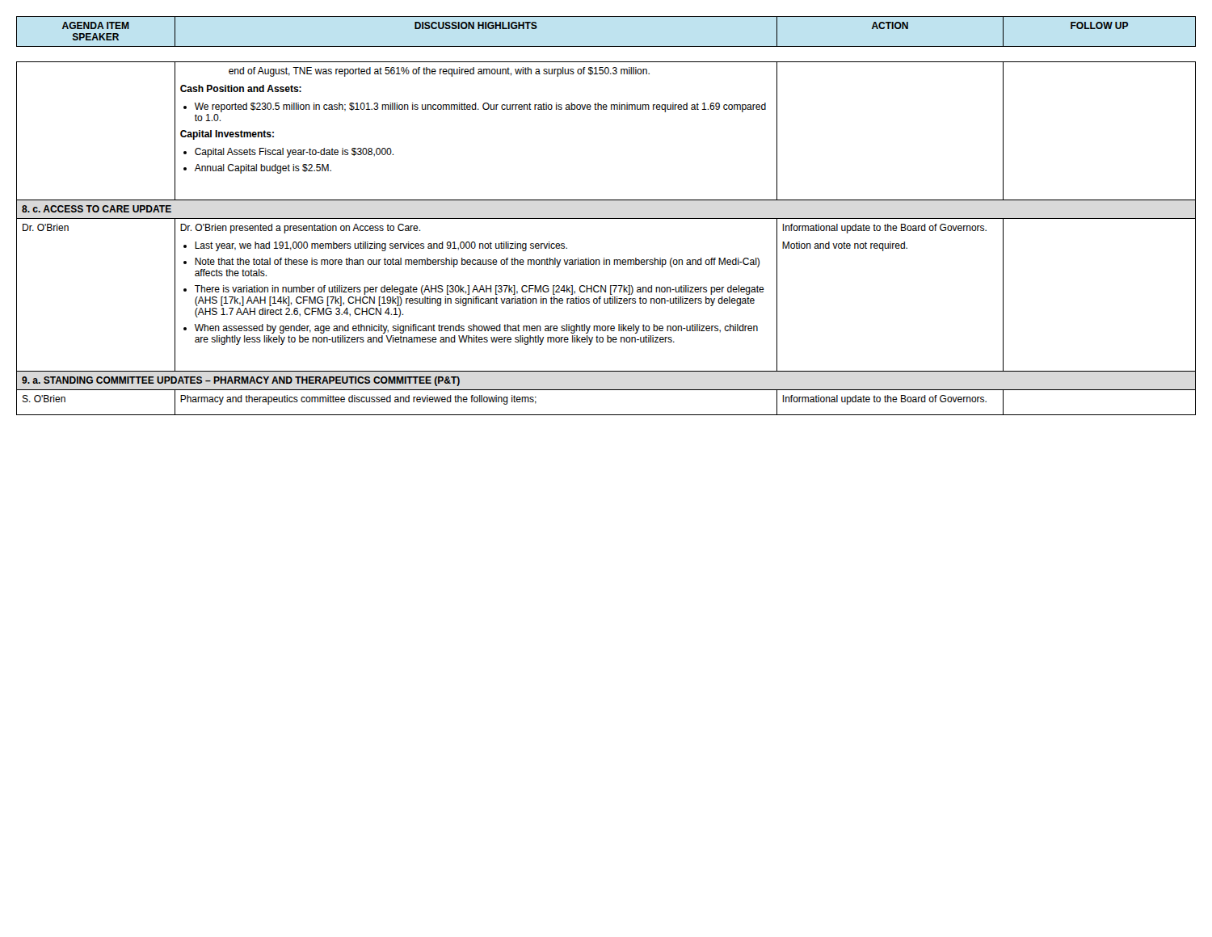| AGENDA ITEM SPEAKER | DISCUSSION HIGHLIGHTS | ACTION | FOLLOW UP |
| --- | --- | --- | --- |
| | end of August, TNE was reported at 561% of the required amount, with a surplus of $150.3 million. Cash Position and Assets: We reported $230.5 million in cash; $101.3 million is uncommitted. Our current ratio is above the minimum required at 1.69 compared to 1.0. Capital Investments: Capital Assets Fiscal year-to-date is $308,000. Annual Capital budget is $2.5M. | | |
| 8. c. ACCESS TO CARE UPDATE |
| Dr. O'Brien | Dr. O'Brien presented a presentation on Access to Care. Last year, we had 191,000 members utilizing services and 91,000 not utilizing services. Note that the total of these is more than our total membership because of the monthly variation in membership (on and off Medi-Cal) affects the totals. There is variation in number of utilizers per delegate (AHS [30k,] AAH [37k], CFMG [24k], CHCN [77k]) and non-utilizers per delegate (AHS [17k,] AAH [14k], CFMG [7k], CHCN [19k]) resulting in significant variation in the ratios of utilizers to non-utilizers by delegate (AHS 1.7 AAH direct 2.6, CFMG 3.4, CHCN 4.1). When assessed by gender, age and ethnicity, significant trends showed that men are slightly more likely to be non-utilizers, children are slightly less likely to be non-utilizers and Vietnamese and Whites were slightly more likely to be non-utilizers. | Informational update to the Board of Governors. Motion and vote not required. | |
| 9. a. STANDING COMMITTEE UPDATES – PHARMACY AND THERAPEUTICS COMMITTEE (P&T) |
| S. O'Brien | Pharmacy and therapeutics committee discussed and reviewed the following items; | Informational update to the Board of Governors. | |